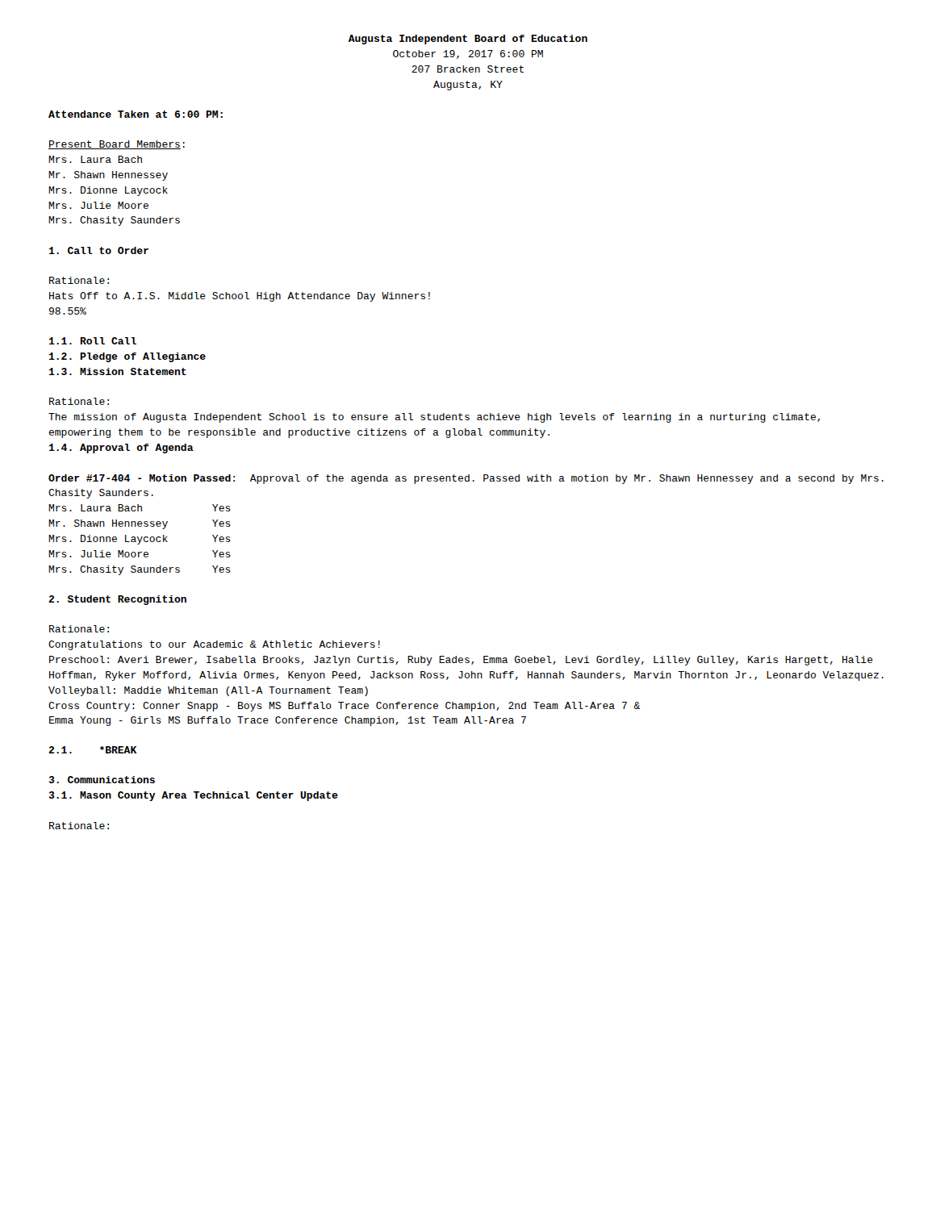Augusta Independent Board of Education
October 19, 2017 6:00 PM
207 Bracken Street
Augusta, KY
Attendance Taken at 6:00 PM:
Present Board Members:
Mrs. Laura Bach
Mr. Shawn Hennessey
Mrs. Dionne Laycock
Mrs. Julie Moore
Mrs. Chasity Saunders
1. Call to Order
Rationale:
Hats Off to A.I.S. Middle School High Attendance Day Winners!
98.55%
1.1. Roll Call
1.2. Pledge of Allegiance
1.3. Mission Statement
Rationale:
The mission of Augusta Independent School is to ensure all students achieve high levels of learning in a nurturing climate, empowering them to be responsible and productive citizens of a global community.
1.4. Approval of Agenda
Order #17-404 - Motion Passed: Approval of the agenda as presented. Passed with a motion by Mr. Shawn Hennessey and a second by Mrs. Chasity Saunders.
| Mrs. Laura Bach | Yes |
| Mr. Shawn Hennessey | Yes |
| Mrs. Dionne Laycock | Yes |
| Mrs. Julie Moore | Yes |
| Mrs. Chasity Saunders | Yes |
2. Student Recognition
Rationale:
Congratulations to our Academic & Athletic Achievers!
Preschool: Averi Brewer, Isabella Brooks, Jazlyn Curtis, Ruby Eades, Emma Goebel, Levi Gordley, Lilley Gulley, Karis Hargett, Halie Hoffman, Ryker Mofford, Alivia Ormes, Kenyon Peed, Jackson Ross, John Ruff, Hannah Saunders, Marvin Thornton Jr., Leonardo Velazquez.
Volleyball: Maddie Whiteman (All-A Tournament Team)
Cross Country: Conner Snapp - Boys MS Buffalo Trace Conference Champion, 2nd Team All-Area 7 &
Emma Young - Girls MS Buffalo Trace Conference Champion, 1st Team All-Area 7
2.1. *BREAK
3. Communications
3.1. Mason County Area Technical Center Update
Rationale: